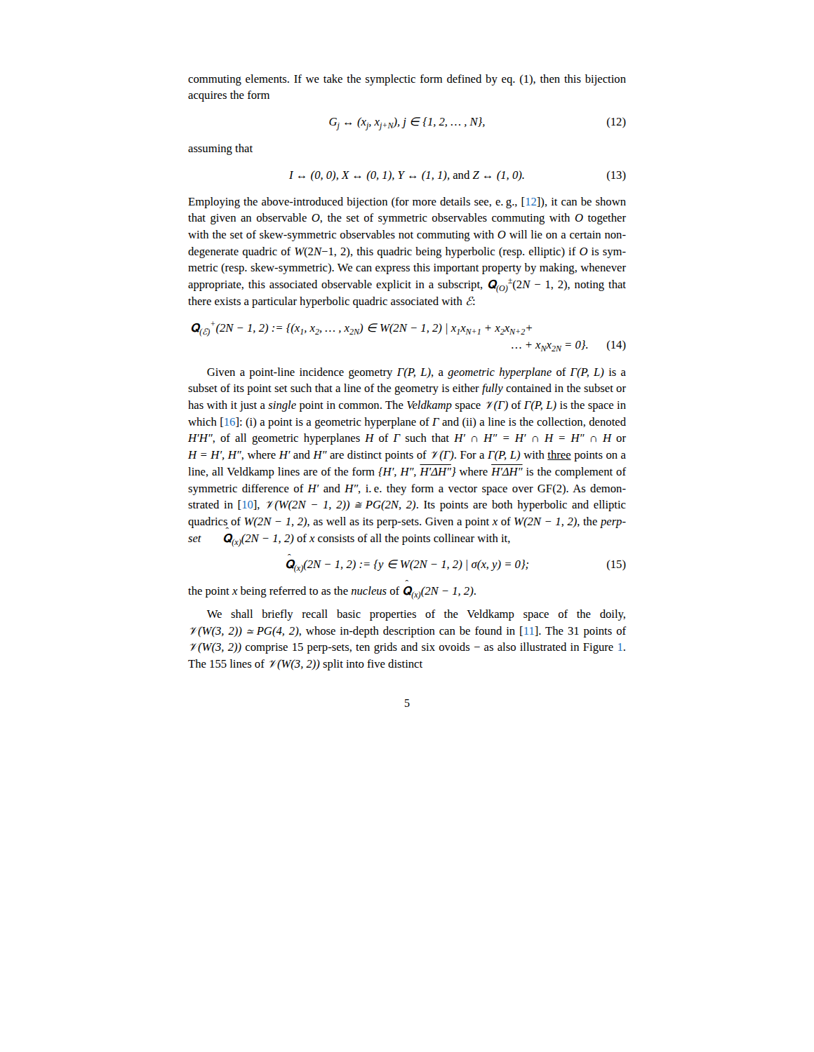commuting elements. If we take the symplectic form defined by eq. (1), then this bijection acquires the form
Gj ↔ (xj, xj+N), j ∈ {1, 2, … , N}, (12)
assuming that
I ↔ (0, 0), X ↔ (0, 1), Y ↔ (1, 1), and Z ↔ (1, 0). (13)
Employing the above-introduced bijection (for more details see, e. g., [12]), it can be shown that given an observable O, the set of symmetric observables commuting with O together with the set of skew-symmetric observables not commuting with O will lie on a certain non-degenerate quadric of W(2N−1, 2), this quadric being hyperbolic (resp. elliptic) if O is symmetric (resp. skew-symmetric). We can express this important property by making, whenever appropriate, this associated observable explicit in a subscript, 𝐐(O)±(2N − 1, 2), noting that there exists a particular hyperbolic quadric associated with ℰ:
𝐐(ℰ)+(2N − 1, 2) := {(x1, x2, … , x2N) ∈ W(2N − 1, 2) | x1xN+1 + x2xN+2+
… + xNx2N = 0}.
(14)
Given a point-line incidence geometry Γ(P, L), a geometric hyperplane of Γ(P, L) is a subset of its point set such that a line of the geometry is either fully contained in the subset or has with it just a single point in common. The Veldkamp space 𝒱(Γ) of Γ(P, L) is the space in which [16]: (i) a point is a geometric hyperplane of Γ and (ii) a line is the collection, denoted H′H″, of all geometric hyperplanes H of Γ such that H′ ∩ H″ = H′ ∩ H = H″ ∩ H or H = H′, H″, where H′ and H″ are distinct points of 𝒱(Γ). For a Γ(P, L) with three points on a line, all Veldkamp lines are of the form {H′, H″, H′ΔH″} where H′ΔH″ is the complement of symmetric difference of H′ and H″, i. e. they form a vector space over GF(2). As demonstrated in [10], 𝒱(W(2N − 1, 2)) ≅ PG(2N, 2). Its points are both hyperbolic and elliptic quadrics of W(2N − 1, 2), as well as its perp-sets. Given a point x of W(2N − 1, 2), the perp-set ̂𝐐(x)(2N − 1, 2) of x consists of all the points collinear with it,
̂𝐐(x)(2N − 1, 2) := {y ∈ W(2N − 1, 2) | σ(x, y) = 0}; (15)
the point x being referred to as the nucleus of ̂𝐐(x)(2N − 1, 2).
We shall briefly recall basic properties of the Veldkamp space of the doily, 𝒱(W(3, 2)) ≃ PG(4, 2), whose in-depth description can be found in [11]. The 31 points of 𝒱(W(3, 2)) comprise 15 perp-sets, ten grids and six ovoids − as also illustrated in Figure 1. The 155 lines of 𝒱(W(3, 2)) split into five distinct
5